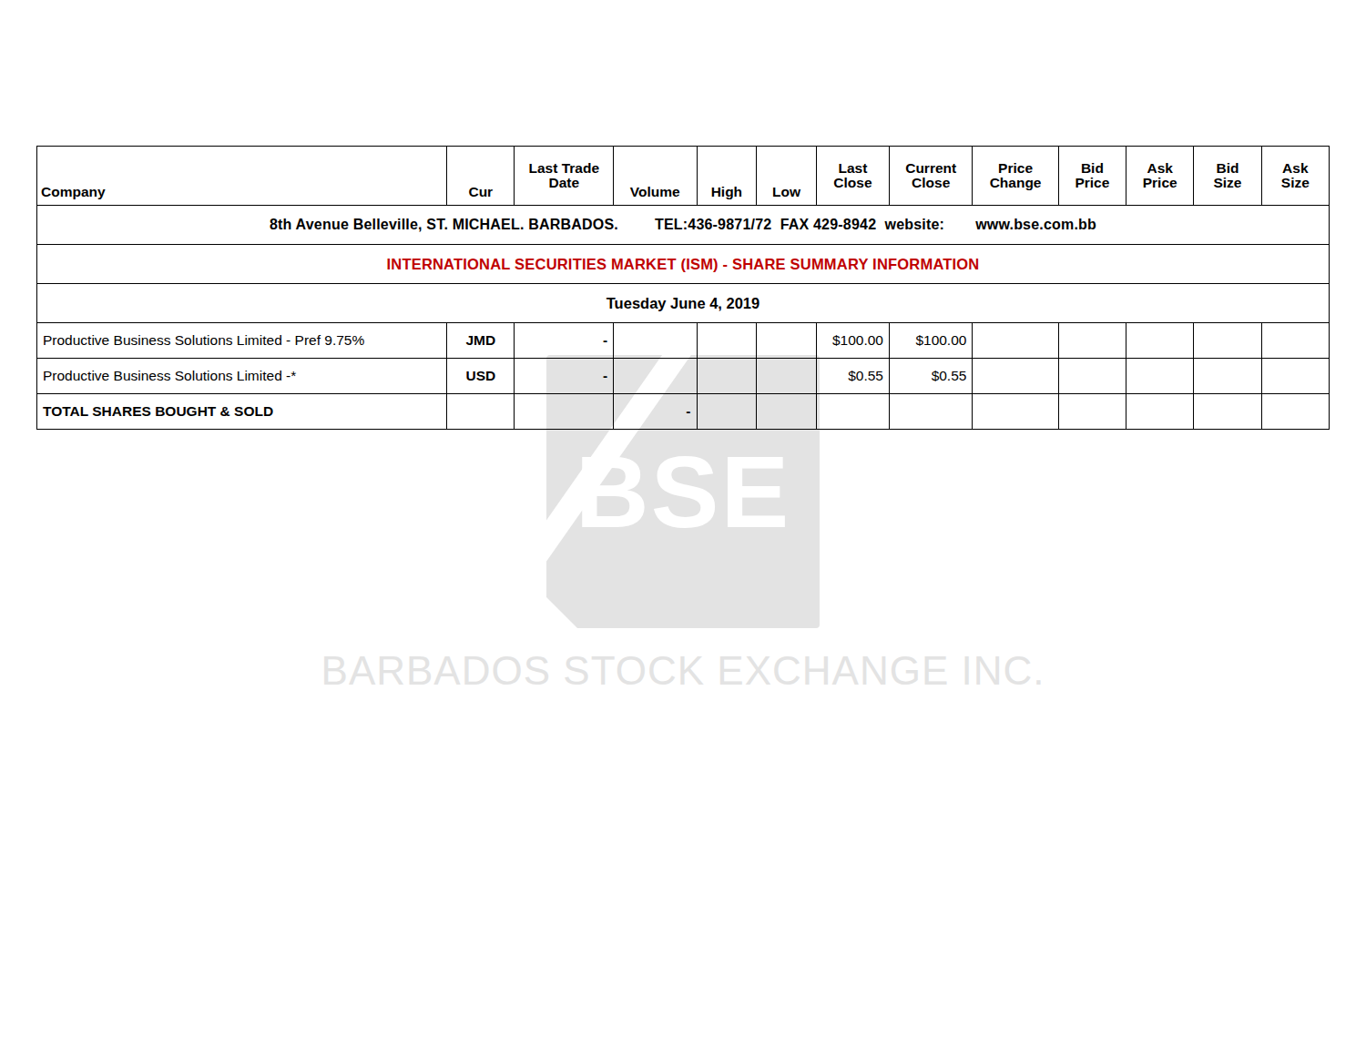BSE
BARBADOS STOCK EXCHANGE INC.
| 8th Avenue Belleville, ST. MICHAEL. BARBADOS. TEL:436-9871/72 FAX 429-8942 website: www.bse.com.bb |
| INTERNATIONAL SECURITIES MARKET (ISM) - SHARE SUMMARY INFORMATION |
| Tuesday June 4, 2019 |
| Company | Cur | Last Trade Date | Volume | High | Low | Last Close | Current Close | Price Change | Bid Price | Ask Price | Bid Size | Ask Size |
| Productive Business Solutions Limited - Pref 9.75% | JMD | - | | | | $100.00 | $100.00 | | | | | |
| Productive Business Solutions Limited -* | USD | - | | | | $0.55 | $0.55 | | | | | |
| TOTAL SHARES BOUGHT & SOLD | | | - | | | | | | | | | |